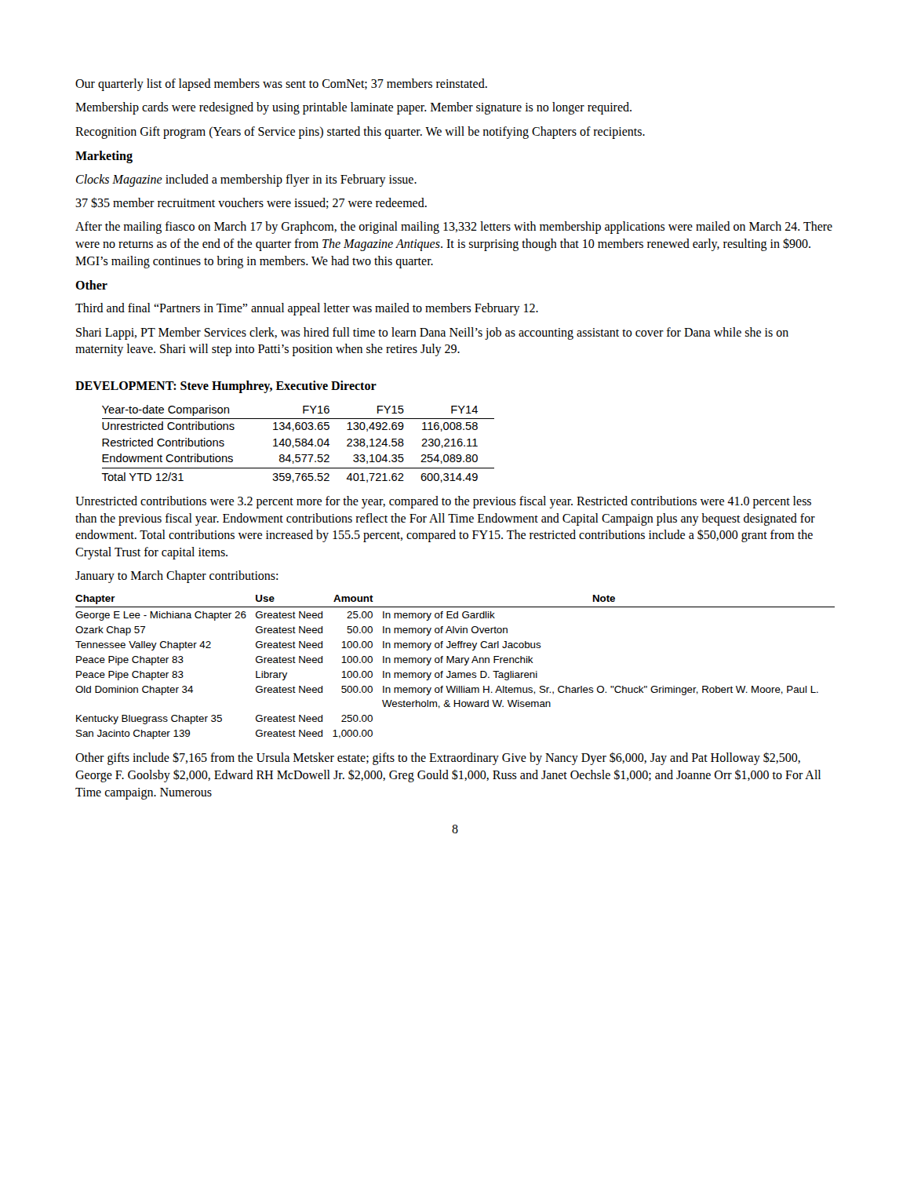Our quarterly list of lapsed members was sent to ComNet; 37 members reinstated.
Membership cards were redesigned by using printable laminate paper. Member signature is no longer required.
Recognition Gift program (Years of Service pins) started this quarter. We will be notifying Chapters of recipients.
Marketing
Clocks Magazine included a membership flyer in its February issue.
37 $35 member recruitment vouchers were issued; 27 were redeemed.
After the mailing fiasco on March 17 by Graphcom, the original mailing 13,332 letters with membership applications were mailed on March 24. There were no returns as of the end of the quarter from The Magazine Antiques. It is surprising though that 10 members renewed early, resulting in $900. MGI’s mailing continues to bring in members. We had two this quarter.
Other
Third and final “Partners in Time” annual appeal letter was mailed to members February 12.
Shari Lappi, PT Member Services clerk, was hired full time to learn Dana Neill’s job as accounting assistant to cover for Dana while she is on maternity leave. Shari will step into Patti’s position when she retires July 29.
DEVELOPMENT: Steve Humphrey, Executive Director
| Year-to-date Comparison | FY16 | FY15 | FY14 |
| --- | --- | --- | --- |
| Unrestricted Contributions | 134,603.65 | 130,492.69 | 116,008.58 |
| Restricted Contributions | 140,584.04 | 238,124.58 | 230,216.11 |
| Endowment Contributions | 84,577.52 | 33,104.35 | 254,089.80 |
| Total YTD 12/31 | 359,765.52 | 401,721.62 | 600,314.49 |
Unrestricted contributions were 3.2 percent more for the year, compared to the previous fiscal year. Restricted contributions were 41.0 percent less than the previous fiscal year. Endowment contributions reflect the For All Time Endowment and Capital Campaign plus any bequest designated for endowment. Total contributions were increased by 155.5 percent, compared to FY15. The restricted contributions include a $50,000 grant from the Crystal Trust for capital items.
January to March Chapter contributions:
| Chapter | Use | Amount | Note |
| --- | --- | --- | --- |
| George E Lee - Michiana Chapter 26 | Greatest Need | 25.00 | In memory of Ed Gardlik |
| Ozark Chap 57 | Greatest Need | 50.00 | In memory of Alvin Overton |
| Tennessee Valley Chapter 42 | Greatest Need | 100.00 | In memory of Jeffrey Carl Jacobus |
| Peace Pipe Chapter 83 | Greatest Need | 100.00 | In memory of Mary Ann Frenchik |
| Peace Pipe Chapter 83 | Library | 100.00 | In memory of James D. Tagliareni |
| Old Dominion Chapter 34 | Greatest Need | 500.00 | In memory of William H. Altemus, Sr., Charles O. "Chuck" Griminger, Robert W. Moore, Paul L. Westerholm, & Howard W. Wiseman |
| Kentucky Bluegrass Chapter 35 | Greatest Need | 250.00 | |
| San Jacinto Chapter 139 | Greatest Need | 1,000.00 | |
Other gifts include $7,165 from the Ursula Metsker estate; gifts to the Extraordinary Give by Nancy Dyer $6,000, Jay and Pat Holloway $2,500, George F. Goolsby $2,000, Edward RH McDowell Jr. $2,000, Greg Gould $1,000, Russ and Janet Oechsle $1,000; and Joanne Orr $1,000 to For All Time campaign. Numerous
8